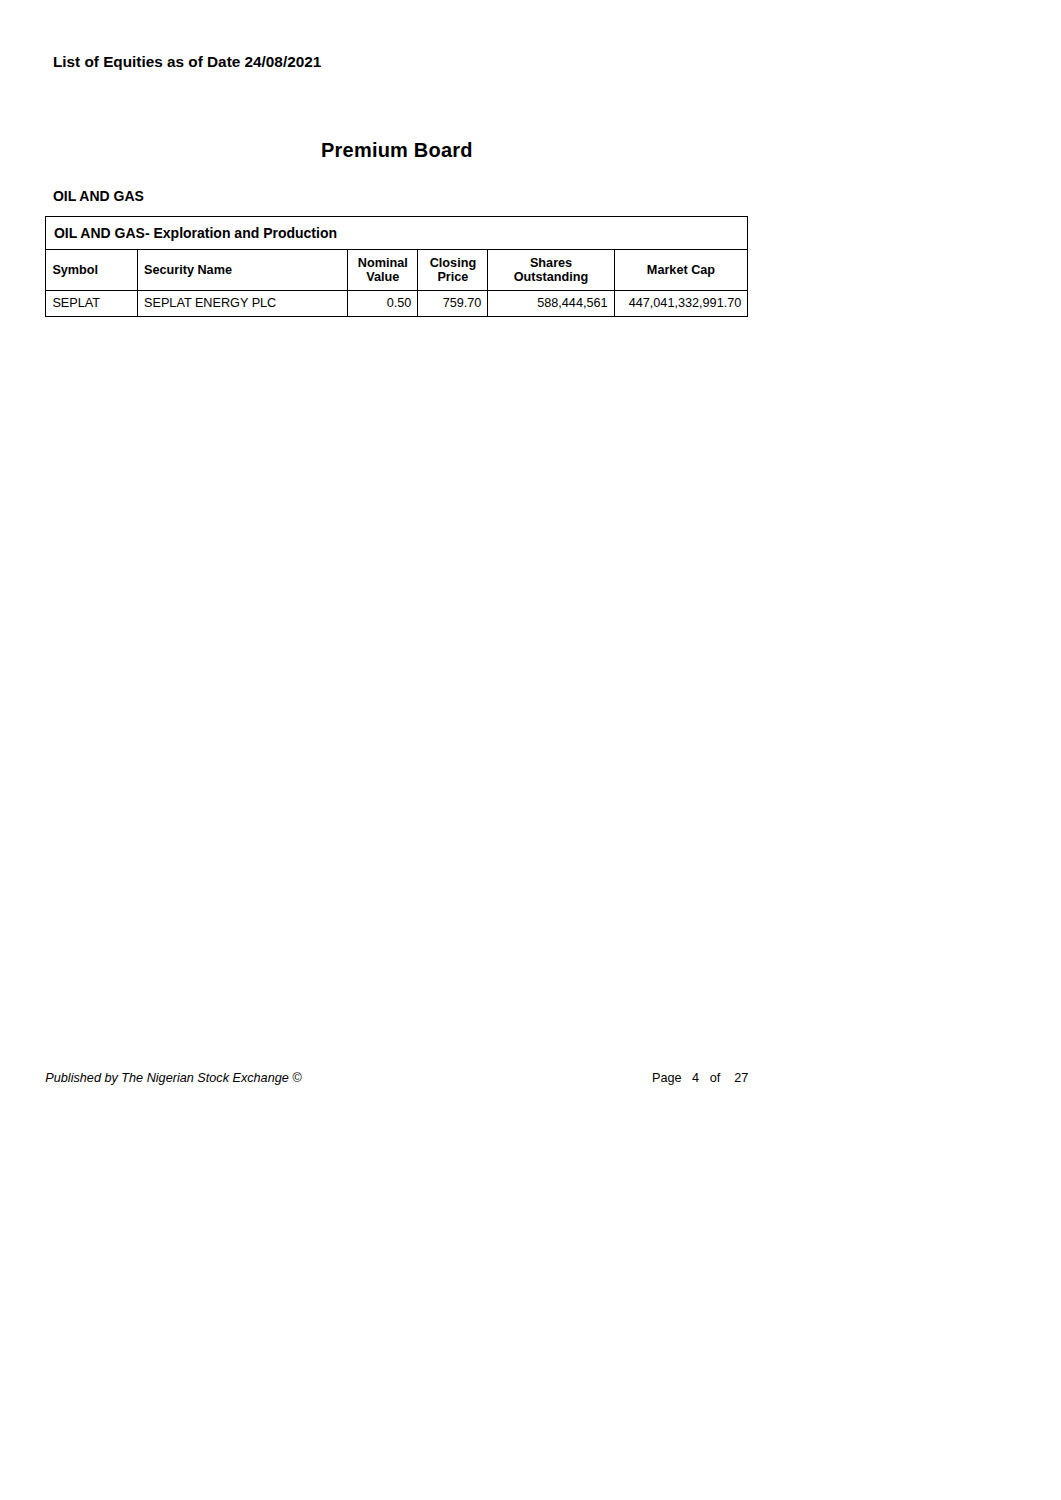List of Equities as of Date 24/08/2021
Premium Board
OIL AND GAS
OIL AND GAS- Exploration and Production
| Symbol | Security Name | Nominal Value | Closing Price | Shares Outstanding | Market Cap |
| --- | --- | --- | --- | --- | --- |
| SEPLAT | SEPLAT ENERGY PLC | 0.50 | 759.70 | 588,444,561 | 447,041,332,991.70 |
Published by The Nigerian Stock Exchange ©
Page 4 of 27